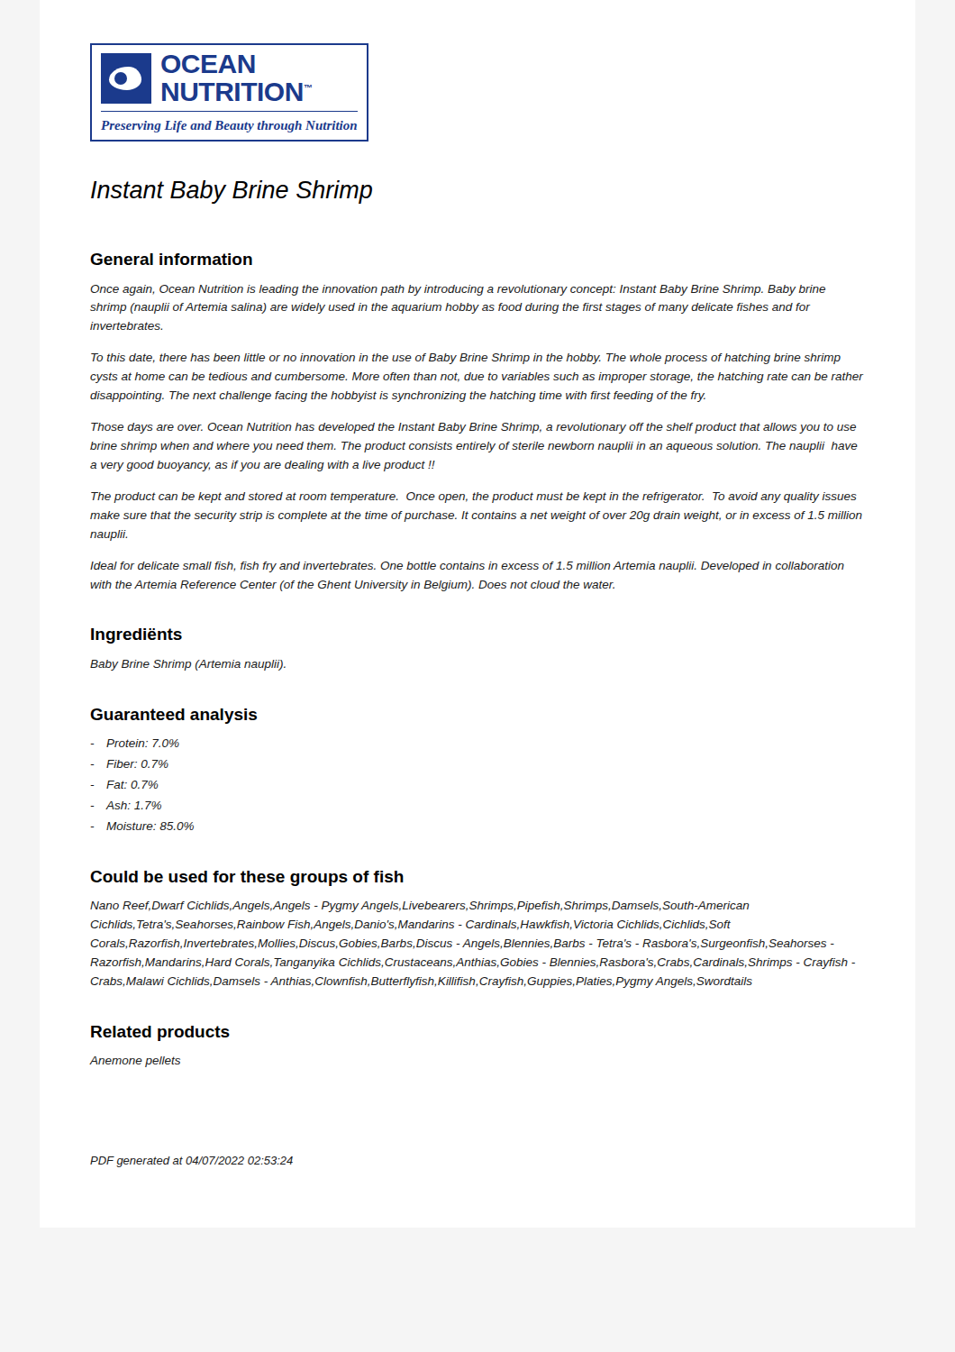OCEAN NUTRITION™
Preserving Life and Beauty through Nutrition
Instant Baby Brine Shrimp
General information
Once again, Ocean Nutrition is leading the innovation path by introducing a revolutionary concept: Instant Baby Brine Shrimp. Baby brine shrimp (nauplii of Artemia salina) are widely used in the aquarium hobby as food during the first stages of many delicate fishes and for invertebrates.
To this date, there has been little or no innovation in the use of Baby Brine Shrimp in the hobby. The whole process of hatching brine shrimp cysts at home can be tedious and cumbersome. More often than not, due to variables such as improper storage, the hatching rate can be rather disappointing. The next challenge facing the hobbyist is synchronizing the hatching time with first feeding of the fry.
Those days are over. Ocean Nutrition has developed the Instant Baby Brine Shrimp, a revolutionary off the shelf product that allows you to use brine shrimp when and where you need them. The product consists entirely of sterile newborn nauplii in an aqueous solution. The nauplii have a very good buoyancy, as if you are dealing with a live product !!
The product can be kept and stored at room temperature. Once open, the product must be kept in the refrigerator. To avoid any quality issues make sure that the security strip is complete at the time of purchase. It contains a net weight of over 20g drain weight, or in excess of 1.5 million nauplii.
Ideal for delicate small fish, fish fry and invertebrates. One bottle contains in excess of 1.5 million Artemia nauplii. Developed in collaboration with the Artemia Reference Center (of the Ghent University in Belgium). Does not cloud the water.
Ingrediënts
Baby Brine Shrimp (Artemia nauplii).
Guaranteed analysis
Protein: 7.0%
Fiber: 0.7%
Fat: 0.7%
Ash: 1.7%
Moisture: 85.0%
Could be used for these groups of fish
Nano Reef,Dwarf Cichlids,Angels,Angels - Pygmy Angels,Livebearers,Shrimps,Pipefish,Shrimps,Damsels,South-American Cichlids,Tetra's,Seahorses,Rainbow Fish,Angels,Danio's,Mandarins - Cardinals,Hawkfish,Victoria Cichlids,Cichlids,Soft Corals,Razorfish,Invertebrates,Mollies,Discus,Gobies,Barbs,Discus - Angels,Blennies,Barbs - Tetra's - Rasbora's,Surgeonfish,Seahorses - Razorfish,Mandarins,Hard Corals,Tanganyika Cichlids,Crustaceans,Anthias,Gobies - Blennies,Rasbora's,Crabs,Cardinals,Shrimps - Crayfish - Crabs,Malawi Cichlids,Damsels - Anthias,Clownfish,Butterflyfish,Killifish,Crayfish,Guppies,Platies,Pygmy Angels,Swordtails
Related products
Anemone pellets
PDF generated at 04/07/2022 02:53:24